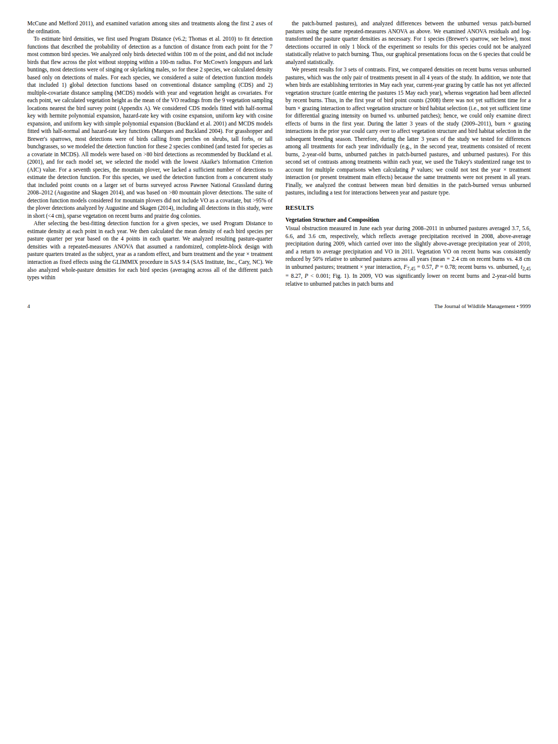McCune and Mefford 2011), and examined variation among sites and treatments along the first 2 axes of the ordination.
To estimate bird densities, we first used Program Distance (v6.2; Thomas et al. 2010) to fit detection functions that described the probability of detection as a function of distance from each point for the 7 most common bird species. We analyzed only birds detected within 100 m of the point, and did not include birds that flew across the plot without stopping within a 100-m radius. For McCown's longspurs and lark buntings, most detections were of singing or skylarking males, so for these 2 species, we calculated density based only on detections of males. For each species, we considered a suite of detection function models that included 1) global detection functions based on conventional distance sampling (CDS) and 2) multiple-covariate distance sampling (MCDS) models with year and vegetation height as covariates. For each point, we calculated vegetation height as the mean of the VO readings from the 9 vegetation sampling locations nearest the bird survey point (Appendix A). We considered CDS models fitted with half-normal key with hermite polynomial expansion, hazard-rate key with cosine expansion, uniform key with cosine expansion, and uniform key with simple polynomial expansion (Buckland et al. 2001) and MCDS models fitted with half-normal and hazard-rate key functions (Marques and Buckland 2004). For grasshopper and Brewer's sparrows, most detections were of birds calling from perches on shrubs, tall forbs, or tall bunchgrasses, so we modeled the detection function for these 2 species combined (and tested for species as a covariate in MCDS). All models were based on >80 bird detections as recommended by Buckland et al. (2001), and for each model set, we selected the model with the lowest Akaike's Information Criterion (AIC) value. For a seventh species, the mountain plover, we lacked a sufficient number of detections to estimate the detection function. For this species, we used the detection function from a concurrent study that included point counts on a larger set of burns surveyed across Pawnee National Grassland during 2008–2012 (Augustine and Skagen 2014), and was based on >80 mountain plover detections. The suite of detection function models considered for mountain plovers did not include VO as a covariate, but >95% of the plover detections analyzed by Augustine and Skagen (2014), including all detections in this study, were in short (<4 cm), sparse vegetation on recent burns and prairie dog colonies.
After selecting the best-fitting detection function for a given species, we used Program Distance to estimate density at each point in each year. We then calculated the mean density of each bird species per pasture quarter per year based on the 4 points in each quarter. We analyzed resulting pasture-quarter densities with a repeated-measures ANOVA that assumed a randomized, complete-block design with pasture quarters treated as the subject, year as a random effect, and burn treatment and the year × treatment interaction as fixed effects using the GLIMMIX procedure in SAS 9.4 (SAS Institute, Inc., Cary, NC). We also analyzed whole-pasture densities for each bird species (averaging across all of the different patch types within
the patch-burned pastures), and analyzed differences between the unburned versus patch-burned pastures using the same repeated-measures ANOVA as above. We examined ANOVA residuals and log-transformed the pasture quarter densities as necessary. For 1 species (Brewer's sparrow, see below), most detections occurred in only 1 block of the experiment so results for this species could not be analyzed statistically relative to patch burning. Thus, our graphical presentations focus on the 6 species that could be analyzed statistically.
We present results for 3 sets of contrasts. First, we compared densities on recent burns versus unburned pastures, which was the only pair of treatments present in all 4 years of the study. In addition, we note that when birds are establishing territories in May each year, current-year grazing by cattle has not yet affected vegetation structure (cattle entering the pastures 15 May each year), whereas vegetation had been affected by recent burns. Thus, in the first year of bird point counts (2008) there was not yet sufficient time for a burn × grazing interaction to affect vegetation structure or bird habitat selection (i.e., not yet sufficient time for differential grazing intensity on burned vs. unburned patches); hence, we could only examine direct effects of burns in the first year. During the latter 3 years of the study (2009–2011), burn × grazing interactions in the prior year could carry over to affect vegetation structure and bird habitat selection in the subsequent breeding season. Therefore, during the latter 3 years of the study we tested for differences among all treatments for each year individually (e.g., in the second year, treatments consisted of recent burns, 2-year-old burns, unburned patches in patch-burned pastures, and unburned pastures). For this second set of contrasts among treatments within each year, we used the Tukey's studentized range test to account for multiple comparisons when calculating P values; we could not test the year × treatment interaction (or present treatment main effects) because the same treatments were not present in all years. Finally, we analyzed the contrast between mean bird densities in the patch-burned versus unburned pastures, including a test for interactions between year and pasture type.
RESULTS
Vegetation Structure and Composition
Visual obstruction measured in June each year during 2008–2011 in unburned pastures averaged 3.7, 5.6, 6.6, and 3.6 cm, respectively, which reflects average precipitation received in 2008, above-average precipitation during 2009, which carried over into the slightly above-average precipitation year of 2010, and a return to average precipitation and VO in 2011. Vegetation VO on recent burns was consistently reduced by 50% relative to unburned pastures across all years (mean = 2.4 cm on recent burns vs. 4.8 cm in unburned pastures; treatment × year interaction, F7,45 = 0.57, P = 0.78; recent burns vs. unburned, t2,45 = 8.27, P < 0.001; Fig. 1). In 2009, VO was significantly lower on recent burns and 2-year-old burns relative to unburned patches in patch burns and
4
The Journal of Wildlife Management • 9999